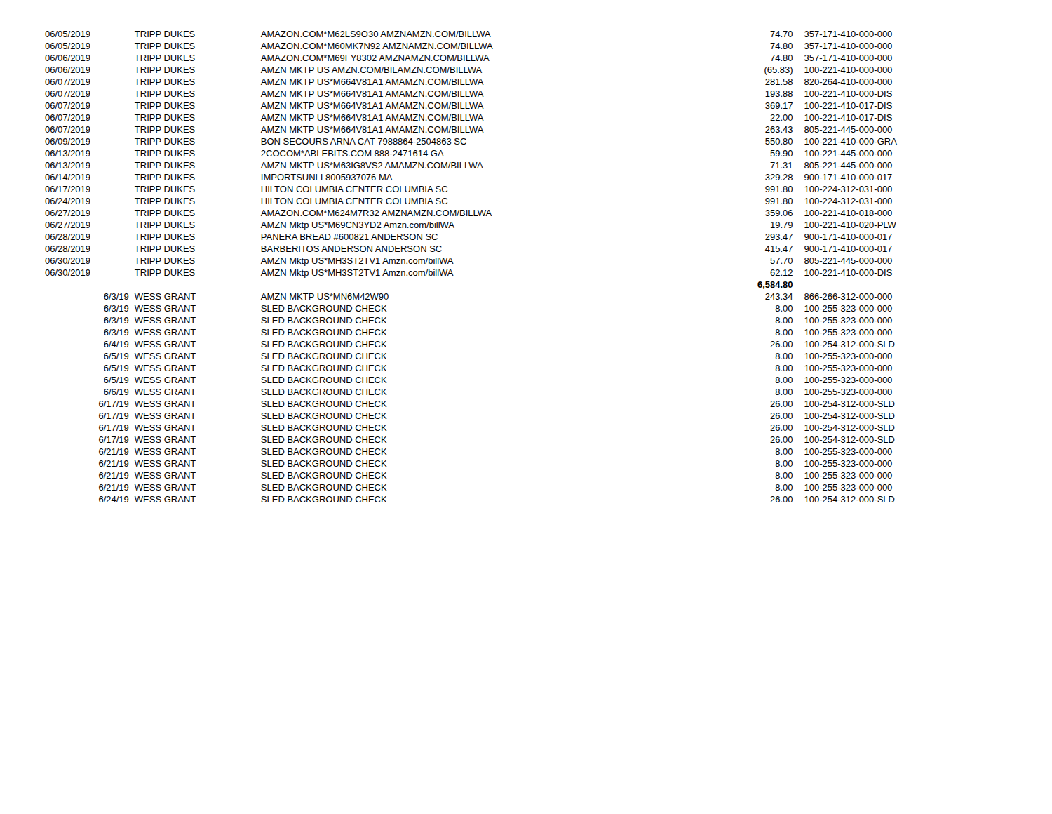| 06/05/2019 | TRIPP DUKES | AMAZON.COM*M62LS9O30 AMZNAMZN.COM/BILLWA | 74.70 | 357-171-410-000-000 |
| 06/05/2019 | TRIPP DUKES | AMAZON.COM*M60MK7N92 AMZNAMZN.COM/BILLWA | 74.80 | 357-171-410-000-000 |
| 06/06/2019 | TRIPP DUKES | AMAZON.COM*M69FY8302 AMZNAMZN.COM/BILLWA | 74.80 | 357-171-410-000-000 |
| 06/06/2019 | TRIPP DUKES | AMZN MKTP US AMZN.COM/BILAMZN.COM/BILLWA | (65.83) | 100-221-410-000-000 |
| 06/07/2019 | TRIPP DUKES | AMZN MKTP US*M664V81A1 AMAMZN.COM/BILLWA | 281.58 | 820-264-410-000-000 |
| 06/07/2019 | TRIPP DUKES | AMZN MKTP US*M664V81A1 AMAMZN.COM/BILLWA | 193.88 | 100-221-410-000-DIS |
| 06/07/2019 | TRIPP DUKES | AMZN MKTP US*M664V81A1 AMAMZN.COM/BILLWA | 369.17 | 100-221-410-017-DIS |
| 06/07/2019 | TRIPP DUKES | AMZN MKTP US*M664V81A1 AMAMZN.COM/BILLWA | 22.00 | 100-221-410-017-DIS |
| 06/07/2019 | TRIPP DUKES | AMZN MKTP US*M664V81A1 AMAMZN.COM/BILLWA | 263.43 | 805-221-445-000-000 |
| 06/09/2019 | TRIPP DUKES | BON SECOURS ARNA CAT 7988864-2504863 SC | 550.80 | 100-221-410-000-GRA |
| 06/13/2019 | TRIPP DUKES | 2COCOM*ABLEBITS.COM 888-2471614 GA | 59.90 | 100-221-445-000-000 |
| 06/13/2019 | TRIPP DUKES | AMZN MKTP US*M63IG8VS2 AMAMZN.COM/BILLWA | 71.31 | 805-221-445-000-000 |
| 06/14/2019 | TRIPP DUKES | IMPORTSUNLI 8005937076 MA | 329.28 | 900-171-410-000-017 |
| 06/17/2019 | TRIPP DUKES | HILTON COLUMBIA CENTER COLUMBIA SC | 991.80 | 100-224-312-031-000 |
| 06/24/2019 | TRIPP DUKES | HILTON COLUMBIA CENTER COLUMBIA SC | 991.80 | 100-224-312-031-000 |
| 06/27/2019 | TRIPP DUKES | AMAZON.COM*M624M7R32 AMZNAMZN.COM/BILLWA | 359.06 | 100-221-410-018-000 |
| 06/27/2019 | TRIPP DUKES | AMZN Mktp US*M69CN3YD2 Amzn.com/billWA | 19.79 | 100-221-410-020-PLW |
| 06/28/2019 | TRIPP DUKES | PANERA BREAD #600821 ANDERSON SC | 293.47 | 900-171-410-000-017 |
| 06/28/2019 | TRIPP DUKES | BARBERITOS ANDERSON ANDERSON SC | 415.47 | 900-171-410-000-017 |
| 06/30/2019 | TRIPP DUKES | AMZN Mktp US*MH3ST2TV1 Amzn.com/billWA | 57.70 | 805-221-445-000-000 |
| 06/30/2019 | TRIPP DUKES | AMZN Mktp US*MH3ST2TV1 Amzn.com/billWA | 62.12 | 100-221-410-000-DIS |
| | | | 6,584.80 | |
| 6/3/19 | WESS GRANT | AMZN MKTP US*MN6M42W90 | 243.34 | 866-266-312-000-000 |
| 6/3/19 | WESS GRANT | SLED BACKGROUND CHECK | 8.00 | 100-255-323-000-000 |
| 6/3/19 | WESS GRANT | SLED BACKGROUND CHECK | 8.00 | 100-255-323-000-000 |
| 6/3/19 | WESS GRANT | SLED BACKGROUND CHECK | 8.00 | 100-255-323-000-000 |
| 6/4/19 | WESS GRANT | SLED BACKGROUND CHECK | 26.00 | 100-254-312-000-SLD |
| 6/5/19 | WESS GRANT | SLED BACKGROUND CHECK | 8.00 | 100-255-323-000-000 |
| 6/5/19 | WESS GRANT | SLED BACKGROUND CHECK | 8.00 | 100-255-323-000-000 |
| 6/5/19 | WESS GRANT | SLED BACKGROUND CHECK | 8.00 | 100-255-323-000-000 |
| 6/6/19 | WESS GRANT | SLED BACKGROUND CHECK | 8.00 | 100-255-323-000-000 |
| 6/17/19 | WESS GRANT | SLED BACKGROUND CHECK | 26.00 | 100-254-312-000-SLD |
| 6/17/19 | WESS GRANT | SLED BACKGROUND CHECK | 26.00 | 100-254-312-000-SLD |
| 6/17/19 | WESS GRANT | SLED BACKGROUND CHECK | 26.00 | 100-254-312-000-SLD |
| 6/17/19 | WESS GRANT | SLED BACKGROUND CHECK | 26.00 | 100-254-312-000-SLD |
| 6/21/19 | WESS GRANT | SLED BACKGROUND CHECK | 8.00 | 100-255-323-000-000 |
| 6/21/19 | WESS GRANT | SLED BACKGROUND CHECK | 8.00 | 100-255-323-000-000 |
| 6/21/19 | WESS GRANT | SLED BACKGROUND CHECK | 8.00 | 100-255-323-000-000 |
| 6/21/19 | WESS GRANT | SLED BACKGROUND CHECK | 8.00 | 100-255-323-000-000 |
| 6/24/19 | WESS GRANT | SLED BACKGROUND CHECK | 26.00 | 100-254-312-000-SLD |